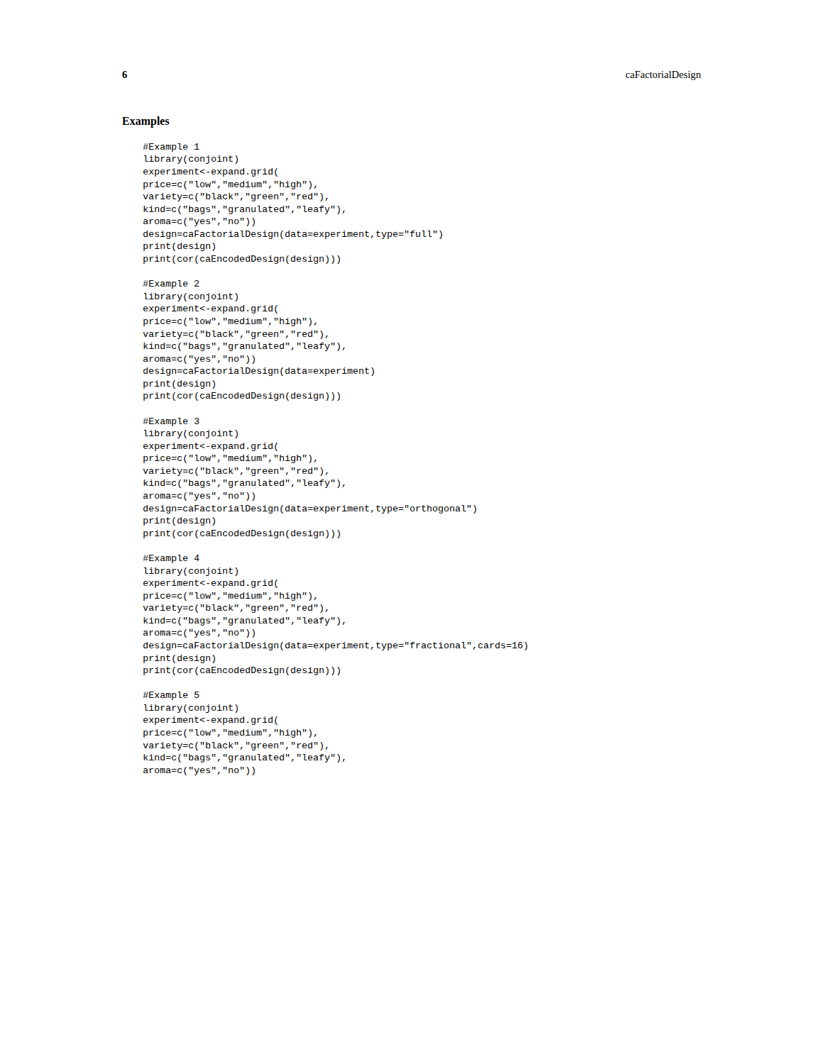6 caFactorialDesign
Examples
#Example 1
library(conjoint)
experiment<-expand.grid(
price=c("low","medium","high"),
variety=c("black","green","red"),
kind=c("bags","granulated","leafy"),
aroma=c("yes","no"))
design=caFactorialDesign(data=experiment,type="full")
print(design)
print(cor(caEncodedDesign(design)))

#Example 2
library(conjoint)
experiment<-expand.grid(
price=c("low","medium","high"),
variety=c("black","green","red"),
kind=c("bags","granulated","leafy"),
aroma=c("yes","no"))
design=caFactorialDesign(data=experiment)
print(design)
print(cor(caEncodedDesign(design)))

#Example 3
library(conjoint)
experiment<-expand.grid(
price=c("low","medium","high"),
variety=c("black","green","red"),
kind=c("bags","granulated","leafy"),
aroma=c("yes","no"))
design=caFactorialDesign(data=experiment,type="orthogonal")
print(design)
print(cor(caEncodedDesign(design)))

#Example 4
library(conjoint)
experiment<-expand.grid(
price=c("low","medium","high"),
variety=c("black","green","red"),
kind=c("bags","granulated","leafy"),
aroma=c("yes","no"))
design=caFactorialDesign(data=experiment,type="fractional",cards=16)
print(design)
print(cor(caEncodedDesign(design)))

#Example 5
library(conjoint)
experiment<-expand.grid(
price=c("low","medium","high"),
variety=c("black","green","red"),
kind=c("bags","granulated","leafy"),
aroma=c("yes","no"))